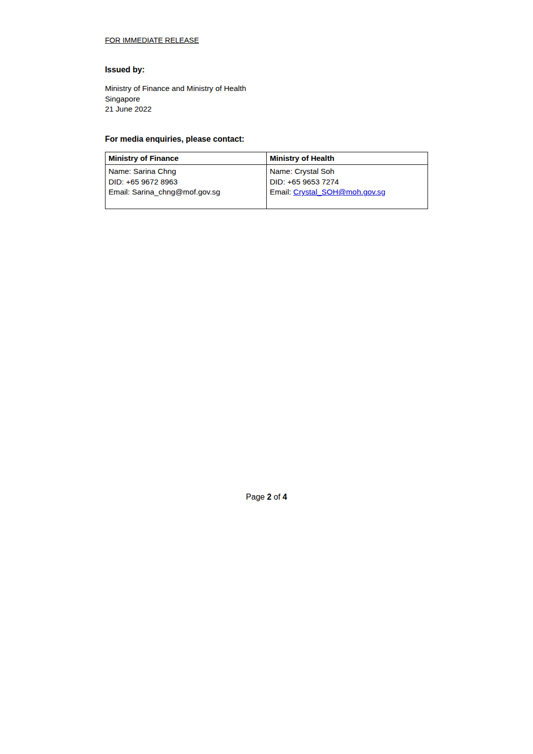FOR IMMEDIATE RELEASE
Issued by:
Ministry of Finance and Ministry of Health
Singapore
21 June 2022
For media enquiries, please contact:
| Ministry of Finance | Ministry of Health |
| --- | --- |
| Name: Sarina Chng DID: +65 9672 8963 Email: Sarina_chng@mof.gov.sg | Name: Crystal Soh DID: +65 9653 7274 Email: Crystal_SOH@moh.gov.sg |
Page 2 of 4